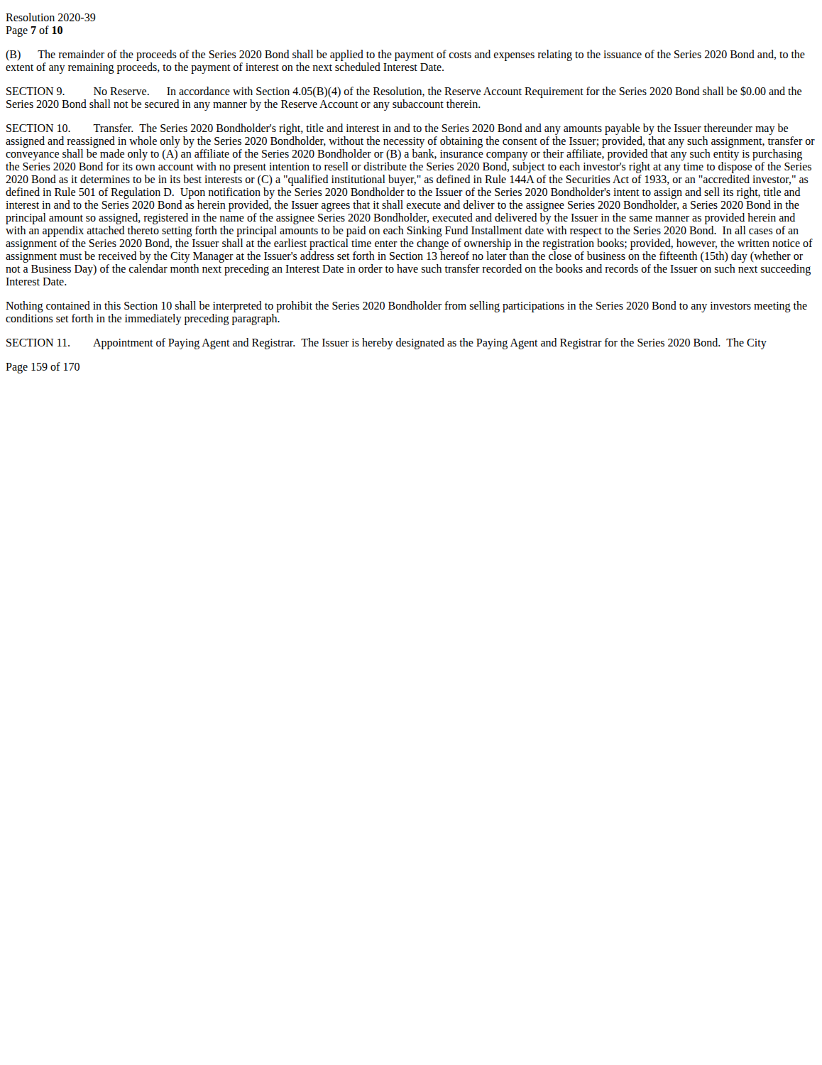Resolution 2020-39
Page 7 of 10
(B) The remainder of the proceeds of the Series 2020 Bond shall be applied to the payment of costs and expenses relating to the issuance of the Series 2020 Bond and, to the extent of any remaining proceeds, to the payment of interest on the next scheduled Interest Date.
SECTION 9. No Reserve. In accordance with Section 4.05(B)(4) of the Resolution, the Reserve Account Requirement for the Series 2020 Bond shall be $0.00 and the Series 2020 Bond shall not be secured in any manner by the Reserve Account or any subaccount therein.
SECTION 10. Transfer. The Series 2020 Bondholder's right, title and interest in and to the Series 2020 Bond and any amounts payable by the Issuer thereunder may be assigned and reassigned in whole only by the Series 2020 Bondholder, without the necessity of obtaining the consent of the Issuer; provided, that any such assignment, transfer or conveyance shall be made only to (A) an affiliate of the Series 2020 Bondholder or (B) a bank, insurance company or their affiliate, provided that any such entity is purchasing the Series 2020 Bond for its own account with no present intention to resell or distribute the Series 2020 Bond, subject to each investor's right at any time to dispose of the Series 2020 Bond as it determines to be in its best interests or (C) a "qualified institutional buyer," as defined in Rule 144A of the Securities Act of 1933, or an "accredited investor," as defined in Rule 501 of Regulation D. Upon notification by the Series 2020 Bondholder to the Issuer of the Series 2020 Bondholder's intent to assign and sell its right, title and interest in and to the Series 2020 Bond as herein provided, the Issuer agrees that it shall execute and deliver to the assignee Series 2020 Bondholder, a Series 2020 Bond in the principal amount so assigned, registered in the name of the assignee Series 2020 Bondholder, executed and delivered by the Issuer in the same manner as provided herein and with an appendix attached thereto setting forth the principal amounts to be paid on each Sinking Fund Installment date with respect to the Series 2020 Bond. In all cases of an assignment of the Series 2020 Bond, the Issuer shall at the earliest practical time enter the change of ownership in the registration books; provided, however, the written notice of assignment must be received by the City Manager at the Issuer's address set forth in Section 13 hereof no later than the close of business on the fifteenth (15th) day (whether or not a Business Day) of the calendar month next preceding an Interest Date in order to have such transfer recorded on the books and records of the Issuer on such next succeeding Interest Date.
Nothing contained in this Section 10 shall be interpreted to prohibit the Series 2020 Bondholder from selling participations in the Series 2020 Bond to any investors meeting the conditions set forth in the immediately preceding paragraph.
SECTION 11. Appointment of Paying Agent and Registrar. The Issuer is hereby designated as the Paying Agent and Registrar for the Series 2020 Bond. The City
Page 159 of 170